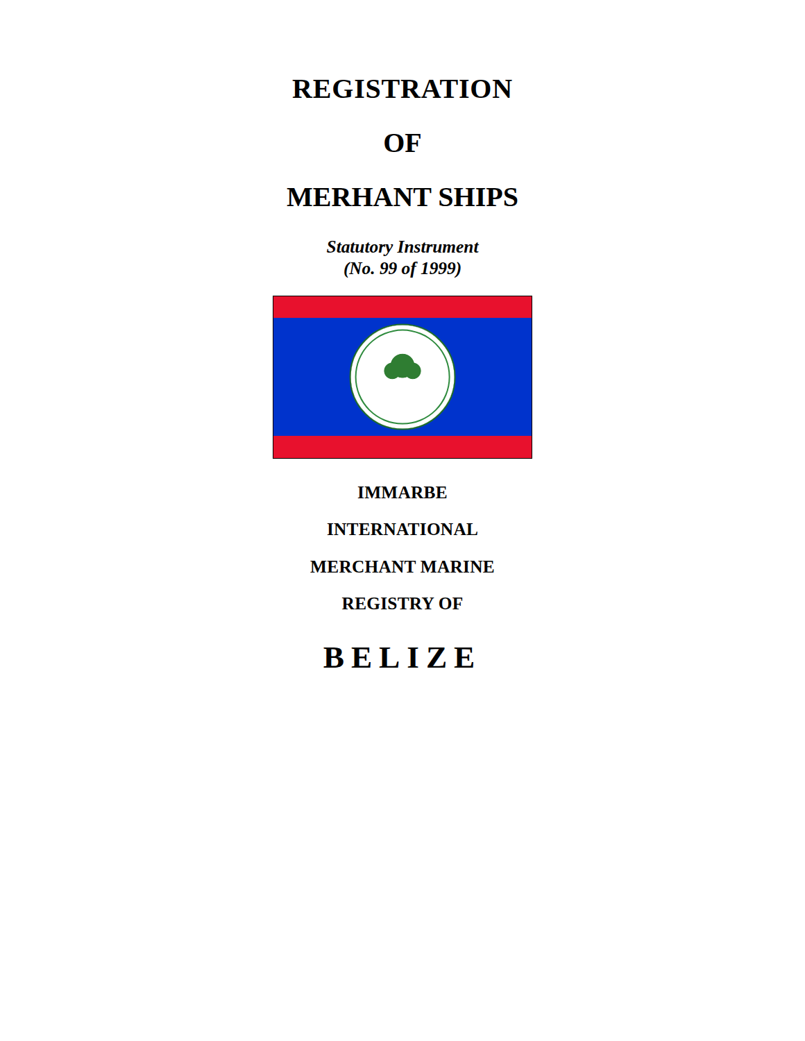REGISTRATION
OF
MERHANT SHIPS
Statutory Instrument
(No. 99 of 1999)
IMMARBE
INTERNATIONAL
MERCHANT MARINE
REGISTRY OF
BELIZE